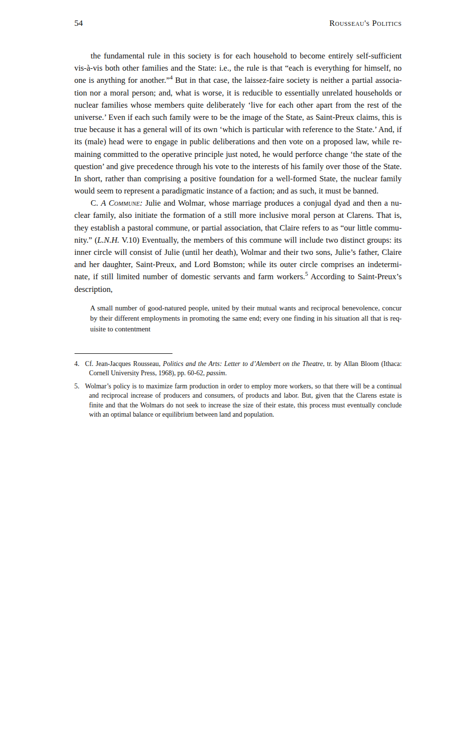54 Rousseau's Politics
the fundamental rule in this society is for each household to become entirely self-sufficient vis-à-vis both other families and the State: i.e., the rule is that “each is everything for himself, no one is anything for another.”4 But in that case, the laissez-faire society is neither a partial association nor a moral person; and, what is worse, it is reducible to essentially unrelated households or nuclear families whose members quite deliberately ‘live for each other apart from the rest of the universe.’ Even if each such family were to be the image of the State, as Saint-Preux claims, this is true because it has a general will of its own ‘which is particular with reference to the State.’ And, if its (male) head were to engage in public deliberations and then vote on a proposed law, while remaining committed to the operative principle just noted, he would perforce change ‘the state of the question’ and give precedence through his vote to the interests of his family over those of the State. In short, rather than comprising a positive foundation for a well-formed State, the nuclear family would seem to represent a paradigmatic instance of a faction; and as such, it must be banned.
C. A Commune: Julie and Wolmar, whose marriage produces a conjugal dyad and then a nuclear family, also initiate the formation of a still more inclusive moral person at Clarens. That is, they establish a pastoral commune, or partial association, that Claire refers to as “our little community.” (L.N.H. V.10) Eventually, the members of this commune will include two distinct groups: its inner circle will consist of Julie (until her death), Wolmar and their two sons, Julie’s father, Claire and her daughter, Saint-Preux, and Lord Bomston; while its outer circle comprises an indeterminate, if still limited number of domestic servants and farm workers.5 According to Saint-Preux’s description,
A small number of good-natured people, united by their mutual wants and reciprocal benevolence, concur by their different employments in promoting the same end; every one finding in his situation all that is requisite to contentment
4. Cf. Jean-Jacques Rousseau, Politics and the Arts: Letter to d’Alembert on the Theatre, tr. by Allan Bloom (Ithaca: Cornell University Press, 1968), pp. 60-62, passim.
5. Wolmar’s policy is to maximize farm production in order to employ more workers, so that there will be a continual and reciprocal increase of producers and consumers, of products and labor. But, given that the Clarens estate is finite and that the Wolmars do not seek to increase the size of their estate, this process must eventually conclude with an optimal balance or equilibrium between land and population.